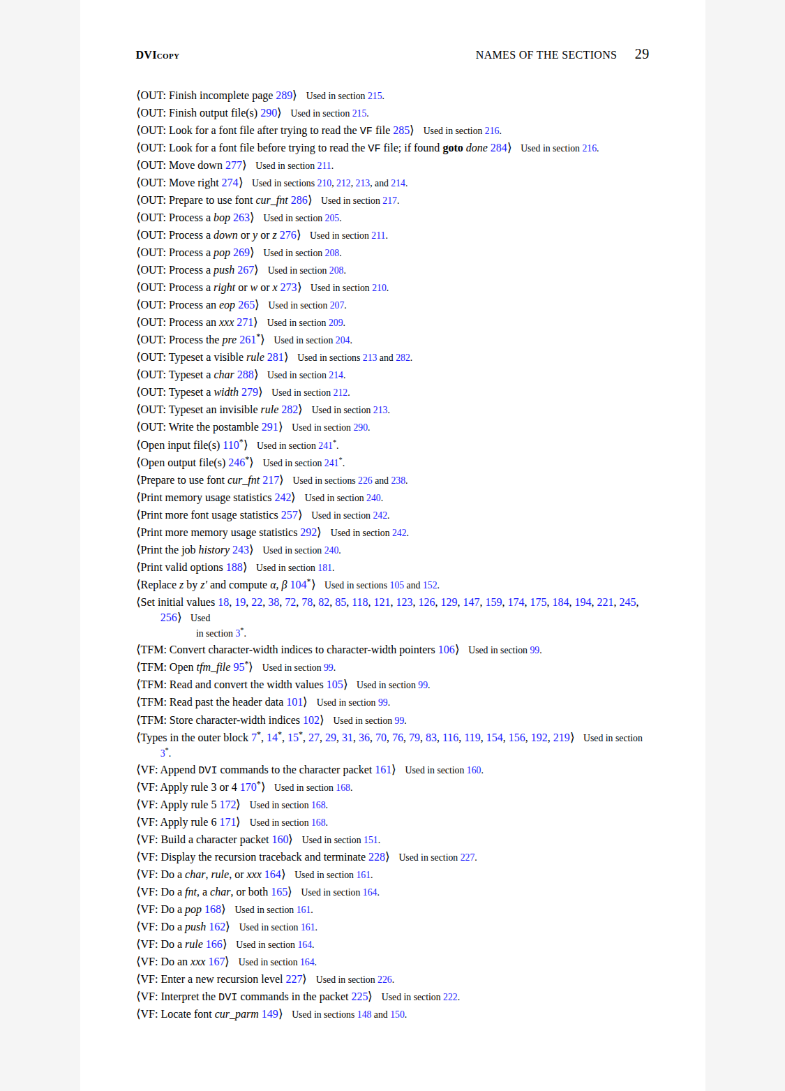DVIcopy
NAMES OF THE SECTIONS
29
⟨OUT: Finish incomplete page 289⟩Used in section 215.
⟨OUT: Finish output file(s) 290⟩Used in section 215.
⟨OUT: Look for a font file after trying to read the VF file 285⟩Used in section 216.
⟨OUT: Look for a font file before trying to read the VF file; if found goto done 284⟩Used in section 216.
⟨OUT: Move down 277⟩Used in section 211.
⟨OUT: Move right 274⟩Used in sections 210, 212, 213, and 214.
⟨OUT: Prepare to use font cur_fnt 286⟩Used in section 217.
⟨OUT: Process a bop 263⟩Used in section 205.
⟨OUT: Process a down or y or z 276⟩Used in section 211.
⟨OUT: Process a pop 269⟩Used in section 208.
⟨OUT: Process a push 267⟩Used in section 208.
⟨OUT: Process a right or w or x 273⟩Used in section 210.
⟨OUT: Process an eop 265⟩Used in section 207.
⟨OUT: Process an xxx 271⟩Used in section 209.
⟨OUT: Process the pre 261*⟩Used in section 204.
⟨OUT: Typeset a visible rule 281⟩Used in sections 213 and 282.
⟨OUT: Typeset a char 288⟩Used in section 214.
⟨OUT: Typeset a width 279⟩Used in section 212.
⟨OUT: Typeset an invisible rule 282⟩Used in section 213.
⟨OUT: Write the postamble 291⟩Used in section 290.
⟨Open input file(s) 110*⟩Used in section 241*.
⟨Open output file(s) 246*⟩Used in section 241*.
⟨Prepare to use font cur_fnt 217⟩Used in sections 226 and 238.
⟨Print memory usage statistics 242⟩Used in section 240.
⟨Print more font usage statistics 257⟩Used in section 242.
⟨Print more memory usage statistics 292⟩Used in section 242.
⟨Print the job history 243⟩Used in section 240.
⟨Print valid options 188⟩Used in section 181.
⟨Replace z by z′ and compute α, β 104*⟩Used in sections 105 and 152.
⟨Set initial values 18, 19, 22, 38, 72, 78, 82, 85, 118, 121, 123, 126, 129, 147, 159, 174, 175, 184, 194, 221, 245, 256⟩Used in section 3*.
⟨TFM: Convert character-width indices to character-width pointers 106⟩Used in section 99.
⟨TFM: Open tfm_file 95*⟩Used in section 99.
⟨TFM: Read and convert the width values 105⟩Used in section 99.
⟨TFM: Read past the header data 101⟩Used in section 99.
⟨TFM: Store character-width indices 102⟩Used in section 99.
⟨Types in the outer block 7*, 14*, 15*, 27, 29, 31, 36, 70, 76, 79, 83, 116, 119, 154, 156, 192, 219⟩Used in section 3*.
⟨VF: Append DVI commands to the character packet 161⟩Used in section 160.
⟨VF: Apply rule 3 or 4 170*⟩Used in section 168.
⟨VF: Apply rule 5 172⟩Used in section 168.
⟨VF: Apply rule 6 171⟩Used in section 168.
⟨VF: Build a character packet 160⟩Used in section 151.
⟨VF: Display the recursion traceback and terminate 228⟩Used in section 227.
⟨VF: Do a char, rule, or xxx 164⟩Used in section 161.
⟨VF: Do a fnt, a char, or both 165⟩Used in section 164.
⟨VF: Do a pop 168⟩Used in section 161.
⟨VF: Do a push 162⟩Used in section 161.
⟨VF: Do a rule 166⟩Used in section 164.
⟨VF: Do an xxx 167⟩Used in section 164.
⟨VF: Enter a new recursion level 227⟩Used in section 226.
⟨VF: Interpret the DVI commands in the packet 225⟩Used in section 222.
⟨VF: Locate font cur_parm 149⟩Used in sections 148 and 150.